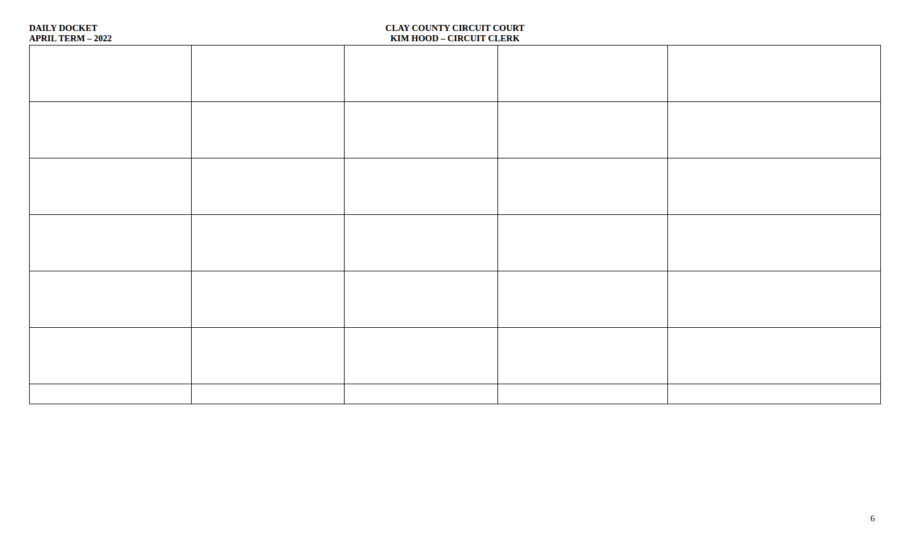| DAILY DOCKET | CLAY COUNTY CIRCUIT COURT | |
| APRIL TERM – 2022 | KIM HOOD – CIRCUIT CLERK | |
6